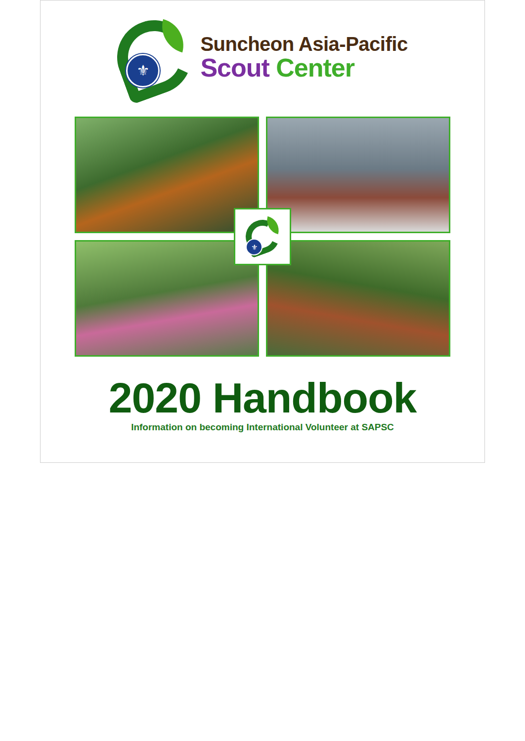⚜
Suncheon Asia-Pacific
Scout Center
⚜
2020 Handbook
Information on becoming International Volunteer at SAPSC